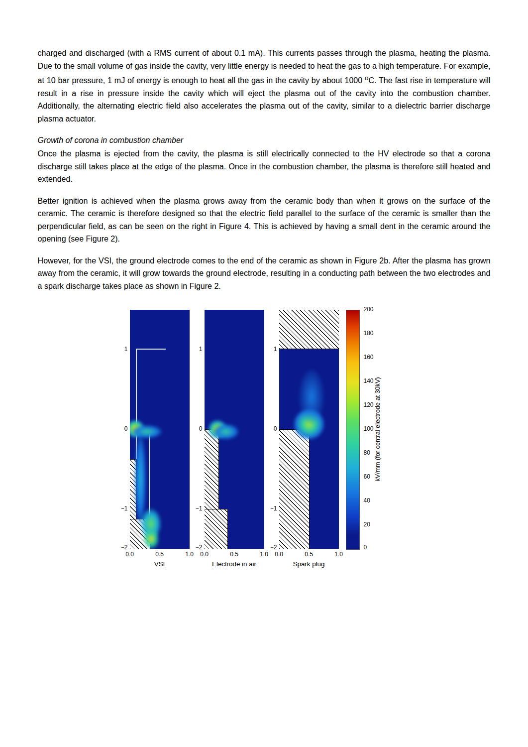charged and discharged (with a RMS current of about 0.1 mA). This currents passes through the plasma, heating the plasma. Due to the small volume of gas inside the cavity, very little energy is needed to heat the gas to a high temperature. For example, at 10 bar pressure, 1 mJ of energy is enough to heat all the gas in the cavity by about 1000 oC. The fast rise in temperature will result in a rise in pressure inside the cavity which will eject the plasma out of the cavity into the combustion chamber. Additionally, the alternating electric field also accelerates the plasma out of the cavity, similar to a dielectric barrier discharge plasma actuator.
Growth of corona in combustion chamber
Once the plasma is ejected from the cavity, the plasma is still electrically connected to the HV electrode so that a corona discharge still takes place at the edge of the plasma. Once in the combustion chamber, the plasma is therefore still heated and extended.
Better ignition is achieved when the plasma grows away from the ceramic body than when it grows on the surface of the ceramic. The ceramic is therefore designed so that the electric field parallel to the surface of the ceramic is smaller than the perpendicular field, as can be seen on the right in Figure 4. This is achieved by having a small dent in the ceramic around the opening (see Figure 2).
However, for the VSI, the ground electrode comes to the end of the ceramic as shown in Figure 2b. After the plasma has grown away from the ceramic, it will grow towards the ground electrode, resulting in a conducting path between the two electrodes and a spark discharge takes place as shown in Figure 2.
1 0 −1 −2
0.0 0.5 1.0
VSI
1 0 −1 −2
0.0 0.5 1.0
Electrode in air
1 0 −1 −2
0.0 0.5 1.0
Spark plug
200 180 160 140 120 100 80 60 40 20 0
kV/mm (for central electrode at 30kV)